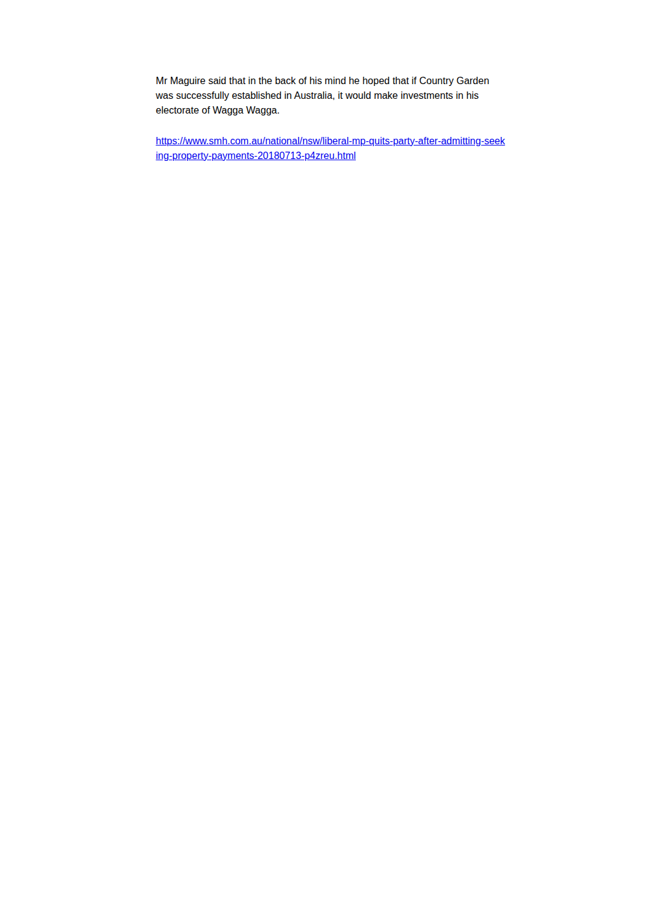Mr Maguire said that in the back of his mind he hoped that if Country Garden was successfully established in Australia, it would make investments in his electorate of Wagga Wagga.
https://www.smh.com.au/national/nsw/liberal-mp-quits-party-after-admitting-seeking-property-payments-20180713-p4zreu.html